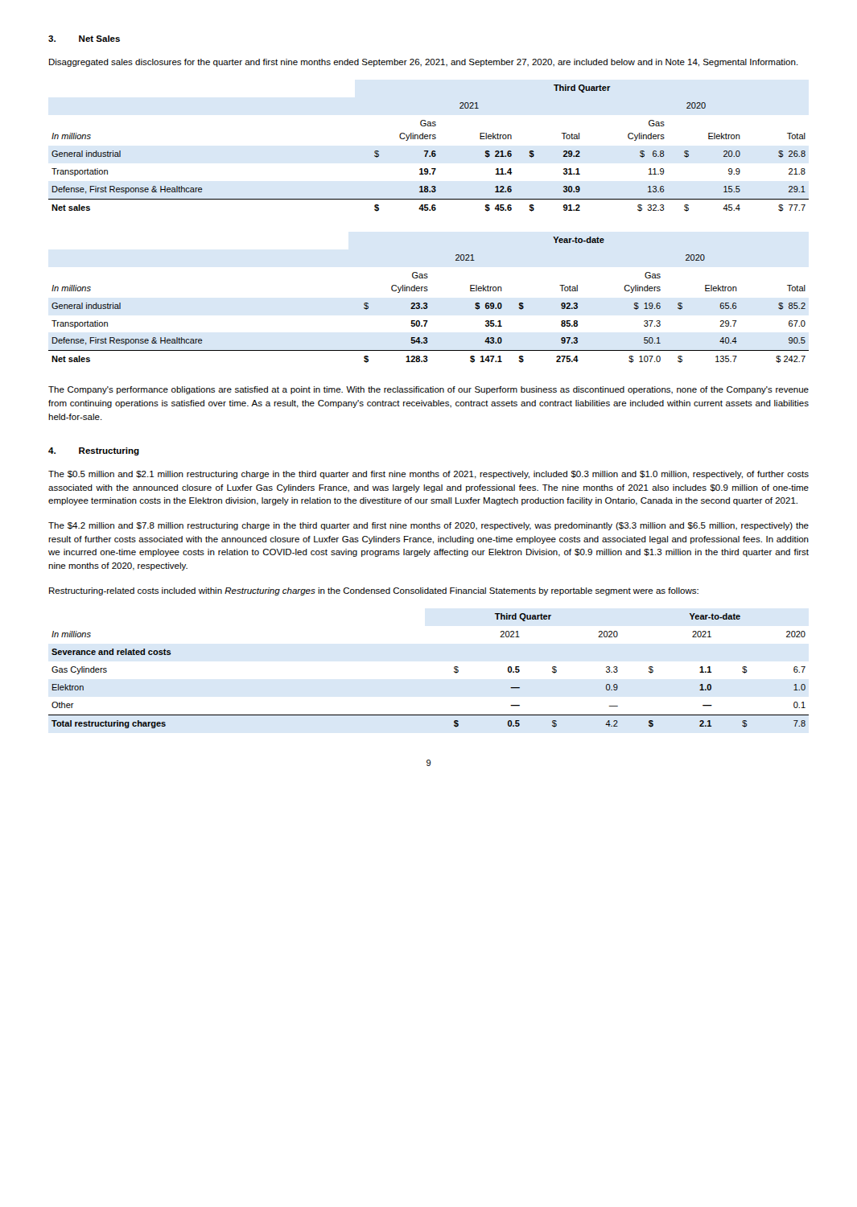3. Net Sales
Disaggregated sales disclosures for the quarter and first nine months ended September 26, 2021, and September 27, 2020, are included below and in Note 14, Segmental Information.
| | Third Quarter |
| | 2021 | 2020 |
| In millions | Gas Cylinders | Elektron | Total | Gas Cylinders | Elektron | Total |
| General industrial | $ | 7.6 | $ 21.6 | $ | 29.2 | $ 6.8 | $ | 20.0 | $ 26.8 |
| Transportation | | 19.7 | 11.4 | | 31.1 | 11.9 | | 9.9 | 21.8 |
| Defense, First Response & Healthcare | | 18.3 | 12.6 | | 30.9 | 13.6 | | 15.5 | 29.1 |
| Net sales | $ | 45.6 | $ 45.6 | $ | 91.2 | $ 32.3 | $ | 45.4 | $ 77.7 |
| | Year-to-date |
| | 2021 | 2020 |
| In millions | Gas Cylinders | Elektron | Total | Gas Cylinders | Elektron | Total |
| General industrial | $ | 23.3 | $ 69.0 | $ | 92.3 | $ 19.6 | $ | 65.6 | $ 85.2 |
| Transportation | | 50.7 | 35.1 | | 85.8 | 37.3 | | 29.7 | 67.0 |
| Defense, First Response & Healthcare | | 54.3 | 43.0 | | 97.3 | 50.1 | | 40.4 | 90.5 |
| Net sales | $ | 128.3 | $ 147.1 | $ | 275.4 | $ 107.0 | $ | 135.7 | $ 242.7 |
The Company's performance obligations are satisfied at a point in time. With the reclassification of our Superform business as discontinued operations, none of the Company's revenue from continuing operations is satisfied over time. As a result, the Company's contract receivables, contract assets and contract liabilities are included within current assets and liabilities held-for-sale.
4. Restructuring
The $0.5 million and $2.1 million restructuring charge in the third quarter and first nine months of 2021, respectively, included $0.3 million and $1.0 million, respectively, of further costs associated with the announced closure of Luxfer Gas Cylinders France, and was largely legal and professional fees. The nine months of 2021 also includes $0.9 million of one-time employee termination costs in the Elektron division, largely in relation to the divestiture of our small Luxfer Magtech production facility in Ontario, Canada in the second quarter of 2021.
The $4.2 million and $7.8 million restructuring charge in the third quarter and first nine months of 2020, respectively, was predominantly ($3.3 million and $6.5 million, respectively) the result of further costs associated with the announced closure of Luxfer Gas Cylinders France, including one-time employee costs and associated legal and professional fees. In addition we incurred one-time employee costs in relation to COVID-led cost saving programs largely affecting our Elektron Division, of $0.9 million and $1.3 million in the third quarter and first nine months of 2020, respectively.
Restructuring-related costs included within Restructuring charges in the Condensed Consolidated Financial Statements by reportable segment were as follows:
| | Third Quarter | Year-to-date |
| In millions | 2021 | 2020 | 2021 | 2020 |
| Severance and related costs |
| Gas Cylinders | $ | 0.5 | $ | 3.3 | $ | 1.1 | $ | 6.7 |
| Elektron | | — | | 0.9 | | 1.0 | | 1.0 |
| Other | | — | | — | | — | | 0.1 |
| Total restructuring charges | $ | 0.5 | $ | 4.2 | $ | 2.1 | $ | 7.8 |
9